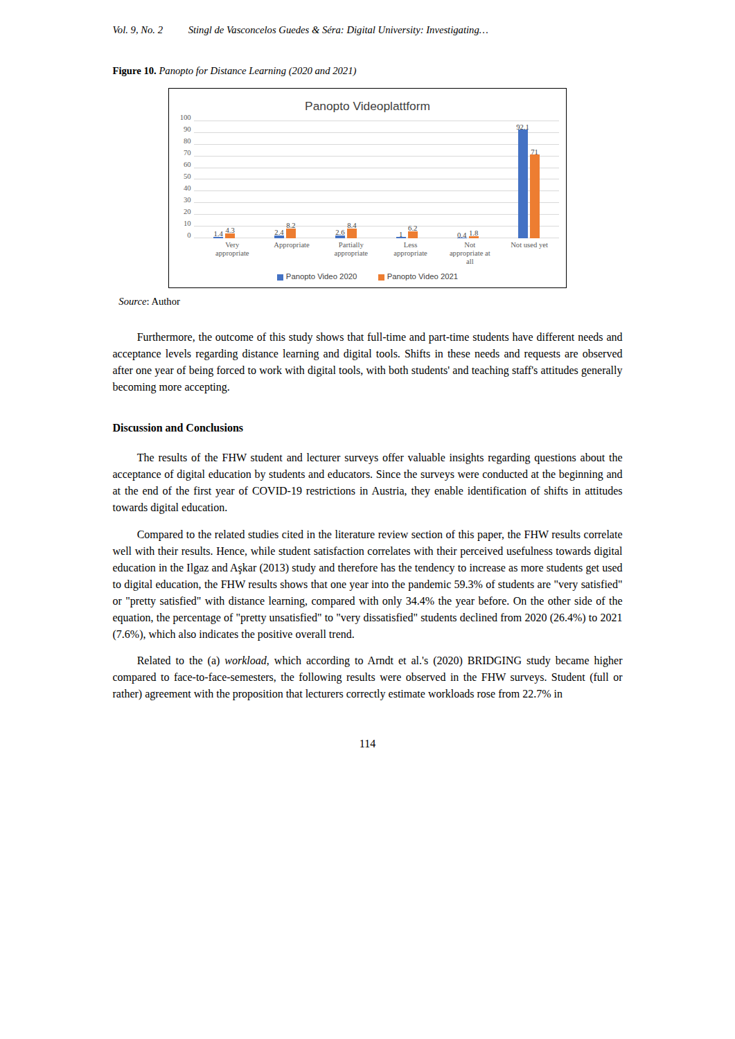Vol. 9, No. 2 Stingl de Vasconcelos Guedes & Séra: Digital University: Investigating…
Figure 10. Panopto for Distance Learning (2020 and 2021)
Panopto Videoplattform
100 90 80 70 60 50 40 30 20 10 0
1.4
4.3
2.4
8.2
2.6
8.4
1
6.2
0.4
1.8
92.1
71
Very
appropriate
Appropriate
Partially
appropriate
Less
appropriate
Not
appropriate at
all
Not used yet
Panopto Video 2020 Panopto Video 2021
Source: Author
Furthermore, the outcome of this study shows that full-time and part-time students have different needs and acceptance levels regarding distance learning and digital tools. Shifts in these needs and requests are observed after one year of being forced to work with digital tools, with both students' and teaching staff's attitudes generally becoming more accepting.
Discussion and Conclusions
The results of the FHW student and lecturer surveys offer valuable insights regarding questions about the acceptance of digital education by students and educators. Since the surveys were conducted at the beginning and at the end of the first year of COVID-19 restrictions in Austria, they enable identification of shifts in attitudes towards digital education.
Compared to the related studies cited in the literature review section of this paper, the FHW results correlate well with their results. Hence, while student satisfaction correlates with their perceived usefulness towards digital education in the Ilgaz and Aşkar (2013) study and therefore has the tendency to increase as more students get used to digital education, the FHW results shows that one year into the pandemic 59.3% of students are "very satisfied" or "pretty satisfied" with distance learning, compared with only 34.4% the year before. On the other side of the equation, the percentage of "pretty unsatisfied" to "very dissatisfied" students declined from 2020 (26.4%) to 2021 (7.6%), which also indicates the positive overall trend.
Related to the (a) workload, which according to Arndt et al.'s (2020) BRIDGING study became higher compared to face-to-face-semesters, the following results were observed in the FHW surveys. Student (full or rather) agreement with the proposition that lecturers correctly estimate workloads rose from 22.7% in
114